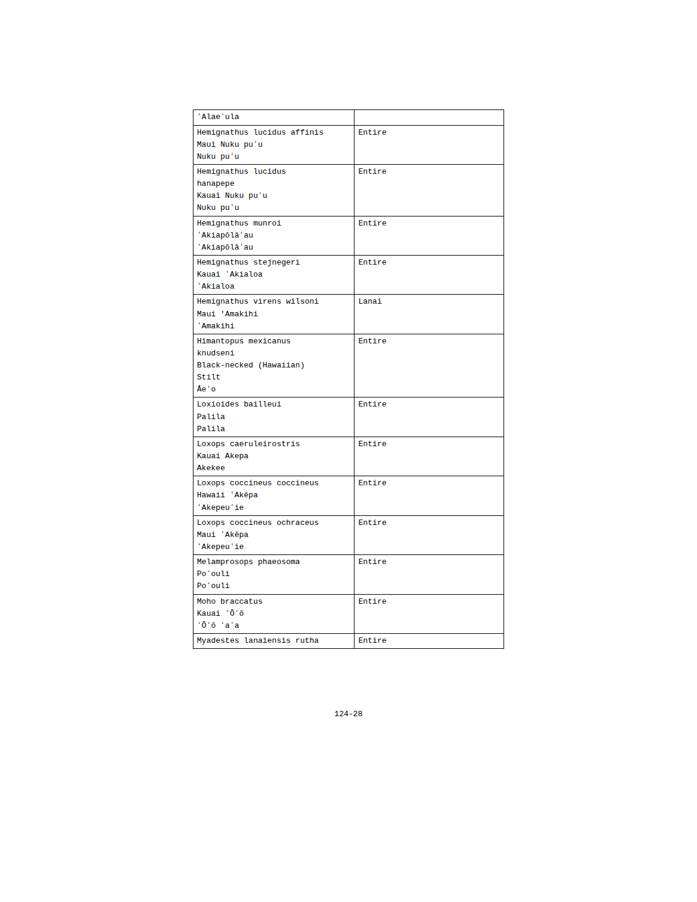| ʻAlaeʻula | |
| Hemignathus lucidus affinis Maui Nuku puʻu Nuku puʻu | Entire |
| Hemignathus lucidus hanapepe Kauai Nuku puʻu Nuku puʻu | Entire |
| Hemignathus munroi ʻAkiapōlāʻau ʻAkiapōlāʻau | Entire |
| Hemignathus stejnegeri Kauai ʻAkialoa ʻAkialoa | Entire |
| Hemignathus virens wilsoni Maui 'Amakihi ʻAmakihi | Lanai |
| Himantopus mexicanus knudseni Black-necked (Hawaiian) Stilt Āeʻo | Entire |
| Loxioides bailleui Palila Palila | Entire |
| Loxops caeruleirostris Kauai Akepa Akekee | Entire |
| Loxops coccineus coccineus Hawaii ʻAkēpa ʻAkepeuʻie | Entire |
| Loxops coccineus ochraceus Maui ʻAkēpa ʻAkepeuʻie | Entire |
| Melamprosops phaeosoma Poʻouli Poʻouli | Entire |
| Moho braccatus Kauai ʻŌʻō ʻŌʻō ʻaʻa | Entire |
| Myadestes lanaiensis rutha | Entire |
124-28